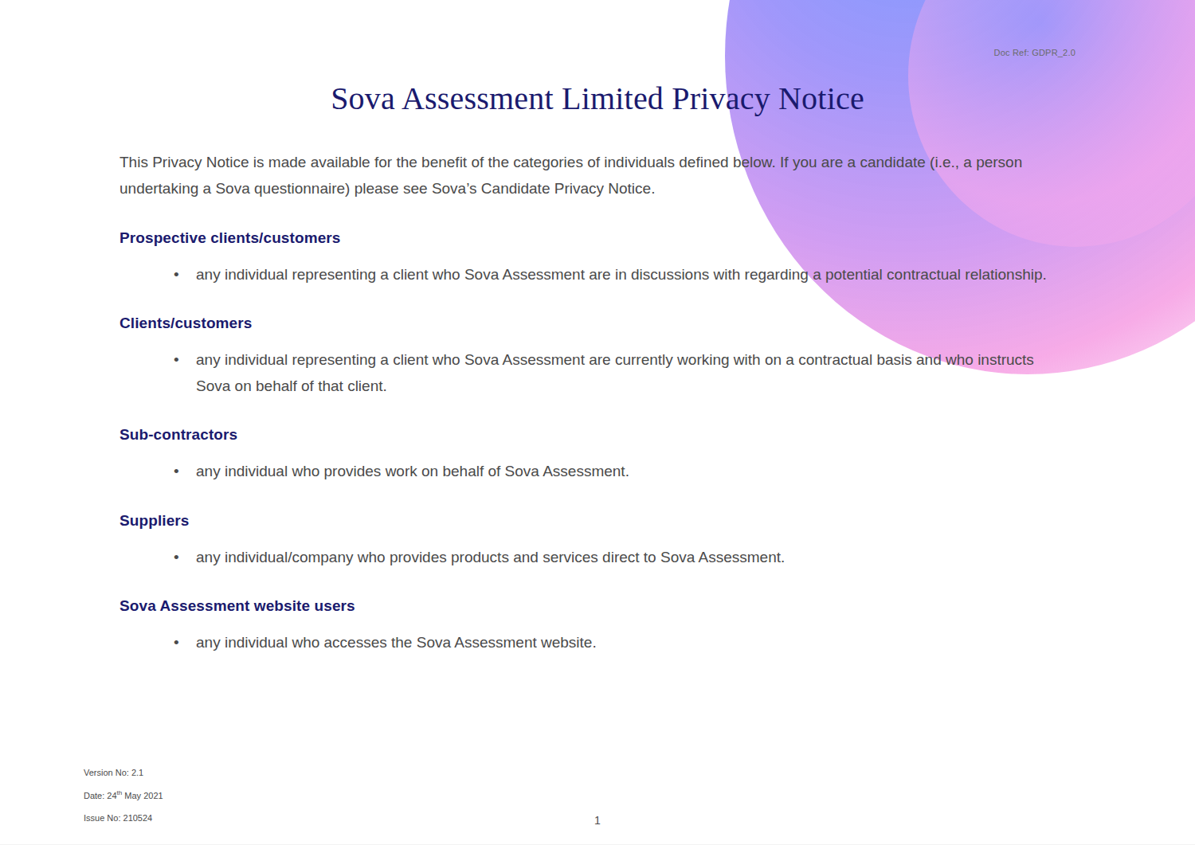Doc Ref: GDPR_2.0
Sova Assessment Limited Privacy Notice
This Privacy Notice is made available for the benefit of the categories of individuals defined below. If you are a candidate (i.e., a person undertaking a Sova questionnaire) please see Sova’s Candidate Privacy Notice.
Prospective clients/customers
any individual representing a client who Sova Assessment are in discussions with regarding a potential contractual relationship.
Clients/customers
any individual representing a client who Sova Assessment are currently working with on a contractual basis and who instructs Sova on behalf of that client.
Sub-contractors
any individual who provides work on behalf of Sova Assessment.
Suppliers
any individual/company who provides products and services direct to Sova Assessment.
Sova Assessment website users
any individual who accesses the Sova Assessment website.
Version No: 2.1
Date: 24th May 2021
Issue No: 210524
1